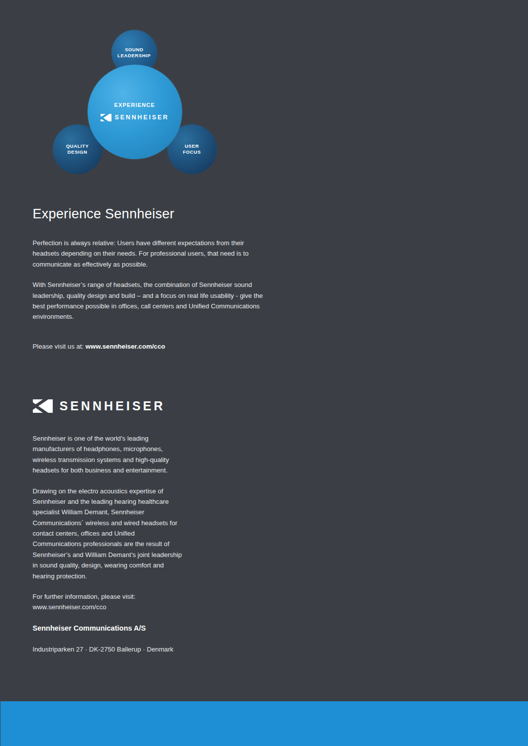SOUND
LEADERSHIP
QUALITY
DESIGN
USER
FOCUS
EXPERIENCE SENNHEISER
Experience Sennheiser
Perfection is always relative: Users have different expectations from their headsets depending on their needs. For professional users, that need is to communicate as effectively as possible.
With Sennheiser’s range of headsets, the combination of Sennheiser sound leadership, quality design and build – and a focus on real life usability - give the best performance possible in offices, call centers and Unified Communications environments.
Please visit us at: www.sennheiser.com/cco
SENNHEISER
Sennheiser is one of the world’s leading manufacturers of headphones, microphones, wireless transmission systems and high-quality headsets for both business and entertainment.
Drawing on the electro acoustics expertise of Sennheiser and the leading hearing healthcare specialist William Demant, Sennheiser Communications´ wireless and wired headsets for contact centers, offices and Unified Communications professionals are the result of Sennheiser’s and William Demant’s joint leadership in sound quality, design, wearing comfort and hearing protection.
For further information, please visit:
www.sennheiser.com/cco
Sennheiser Communications A/S
Industriparken 27 · DK-2750 Ballerup · Denmark